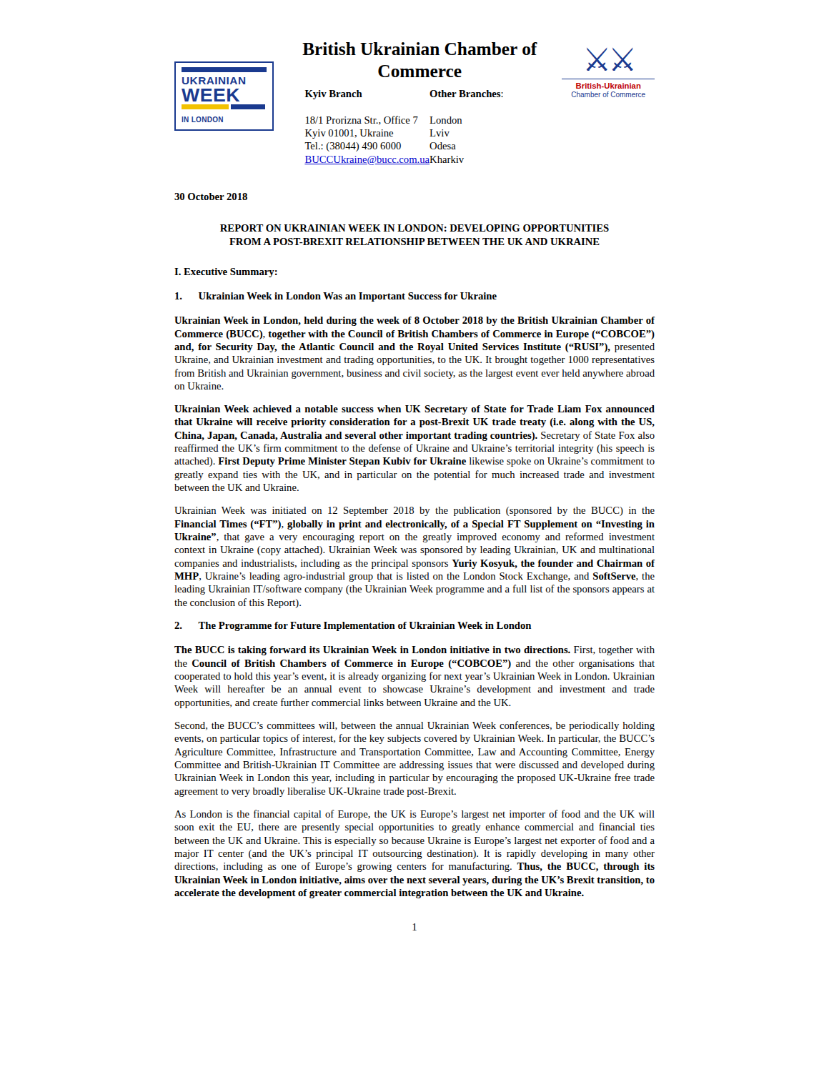UKRAINIAN WEEK IN LONDON
British Ukrainian Chamber of Commerce
| Kyiv Branch | Other Branches : |
| 18/1 Prorizna Str., Office 7 | London |
| Kyiv 01001, Ukraine | Lviv |
| Tel.: (38044) 490 6000 | Odesa |
| BUCCUkraine@bucc.com.ua | Kharkiv |
⚔⚔
British-Ukrainian
Chamber of Commerce
30 October 2018
REPORT ON UKRAINIAN WEEK IN LONDON: DEVELOPING OPPORTUNITIES
FROM A POST-BREXIT RELATIONSHIP BETWEEN THE UK AND UKRAINE
I. Executive Summary:
1. Ukrainian Week in London Was an Important Success for Ukraine
Ukrainian Week in London, held during the week of 8 October 2018 by the British Ukrainian Chamber of Commerce (BUCC), together with the Council of British Chambers of Commerce in Europe (“COBCOE”) and, for Security Day, the Atlantic Council and the Royal United Services Institute (“RUSI”), presented Ukraine, and Ukrainian investment and trading opportunities, to the UK. It brought together 1000 representatives from British and Ukrainian government, business and civil society, as the largest event ever held anywhere abroad on Ukraine.
Ukrainian Week achieved a notable success when UK Secretary of State for Trade Liam Fox announced that Ukraine will receive priority consideration for a post-Brexit UK trade treaty (i.e. along with the US, China, Japan, Canada, Australia and several other important trading countries). Secretary of State Fox also reaffirmed the UK’s firm commitment to the defense of Ukraine and Ukraine’s territorial integrity (his speech is attached). First Deputy Prime Minister Stepan Kubiv for Ukraine likewise spoke on Ukraine’s commitment to greatly expand ties with the UK, and in particular on the potential for much increased trade and investment between the UK and Ukraine.
Ukrainian Week was initiated on 12 September 2018 by the publication (sponsored by the BUCC) in the Financial Times (“FT”), globally in print and electronically, of a Special FT Supplement on “Investing in Ukraine”, that gave a very encouraging report on the greatly improved economy and reformed investment context in Ukraine (copy attached). Ukrainian Week was sponsored by leading Ukrainian, UK and multinational companies and industrialists, including as the principal sponsors Yuriy Kosyuk, the founder and Chairman of MHP, Ukraine’s leading agro-industrial group that is listed on the London Stock Exchange, and SoftServe, the leading Ukrainian IT/software company (the Ukrainian Week programme and a full list of the sponsors appears at the conclusion of this Report).
2. The Programme for Future Implementation of Ukrainian Week in London
The BUCC is taking forward its Ukrainian Week in London initiative in two directions. First, together with the Council of British Chambers of Commerce in Europe (“COBCOE”) and the other organisations that cooperated to hold this year’s event, it is already organizing for next year’s Ukrainian Week in London. Ukrainian Week will hereafter be an annual event to showcase Ukraine’s development and investment and trade opportunities, and create further commercial links between Ukraine and the UK.
Second, the BUCC’s committees will, between the annual Ukrainian Week conferences, be periodically holding events, on particular topics of interest, for the key subjects covered by Ukrainian Week. In particular, the BUCC’s Agriculture Committee, Infrastructure and Transportation Committee, Law and Accounting Committee, Energy Committee and British-Ukrainian IT Committee are addressing issues that were discussed and developed during Ukrainian Week in London this year, including in particular by encouraging the proposed UK-Ukraine free trade agreement to very broadly liberalise UK-Ukraine trade post-Brexit.
As London is the financial capital of Europe, the UK is Europe’s largest net importer of food and the UK will soon exit the EU, there are presently special opportunities to greatly enhance commercial and financial ties between the UK and Ukraine. This is especially so because Ukraine is Europe’s largest net exporter of food and a major IT center (and the UK’s principal IT outsourcing destination). It is rapidly developing in many other directions, including as one of Europe’s growing centers for manufacturing. Thus, the BUCC, through its Ukrainian Week in London initiative, aims over the next several years, during the UK’s Brexit transition, to accelerate the development of greater commercial integration between the UK and Ukraine.
1